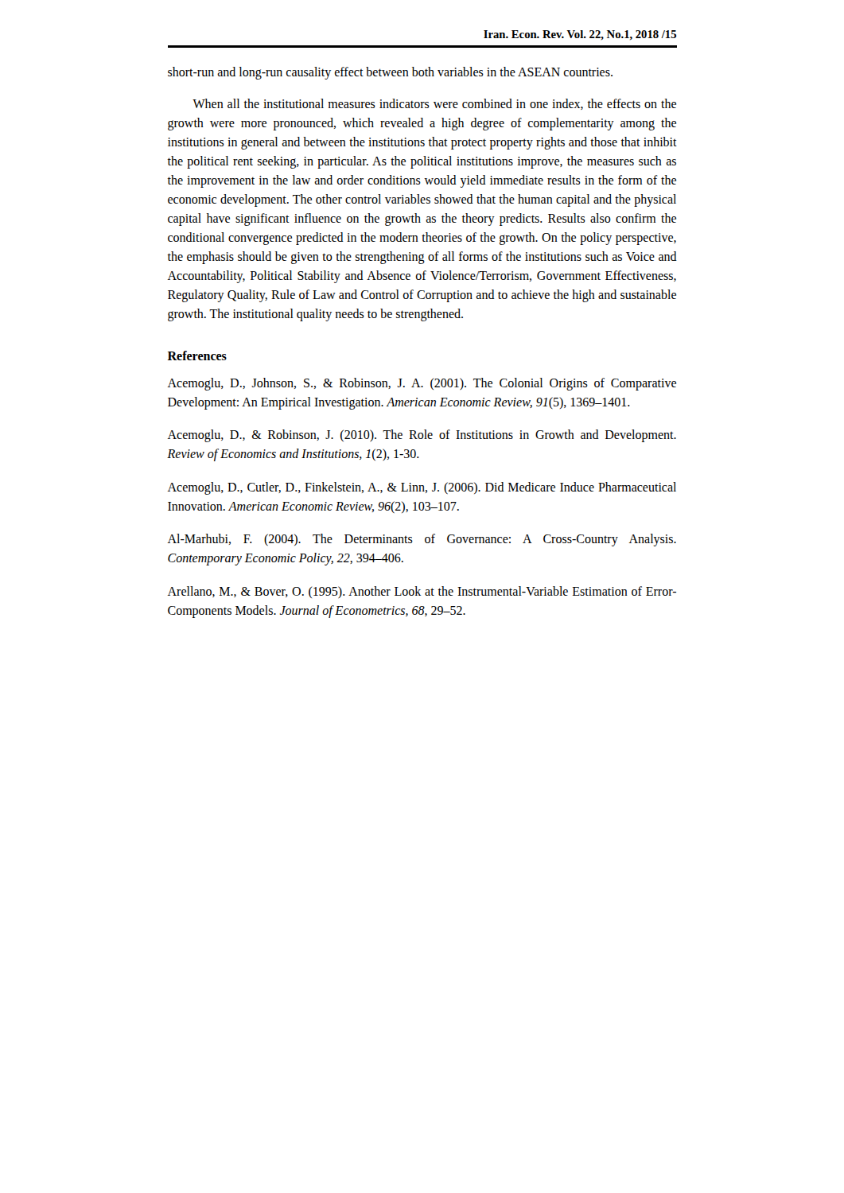Iran. Econ. Rev. Vol. 22, No.1, 2018 /15
short-run and long-run causality effect between both variables in the ASEAN countries.
When all the institutional measures indicators were combined in one index, the effects on the growth were more pronounced, which revealed a high degree of complementarity among the institutions in general and between the institutions that protect property rights and those that inhibit the political rent seeking, in particular. As the political institutions improve, the measures such as the improvement in the law and order conditions would yield immediate results in the form of the economic development. The other control variables showed that the human capital and the physical capital have significant influence on the growth as the theory predicts. Results also confirm the conditional convergence predicted in the modern theories of the growth. On the policy perspective, the emphasis should be given to the strengthening of all forms of the institutions such as Voice and Accountability, Political Stability and Absence of Violence/Terrorism, Government Effectiveness, Regulatory Quality, Rule of Law and Control of Corruption and to achieve the high and sustainable growth. The institutional quality needs to be strengthened.
References
Acemoglu, D., Johnson, S., & Robinson, J. A. (2001). The Colonial Origins of Comparative Development: An Empirical Investigation. American Economic Review, 91(5), 1369–1401.
Acemoglu, D., & Robinson, J. (2010). The Role of Institutions in Growth and Development. Review of Economics and Institutions, 1(2), 1-30.
Acemoglu, D., Cutler, D., Finkelstein, A., & Linn, J. (2006). Did Medicare Induce Pharmaceutical Innovation. American Economic Review, 96(2), 103–107.
Al-Marhubi, F. (2004). The Determinants of Governance: A Cross-Country Analysis. Contemporary Economic Policy, 22, 394–406.
Arellano, M., & Bover, O. (1995). Another Look at the Instrumental-Variable Estimation of Error-Components Models. Journal of Econometrics, 68, 29–52.